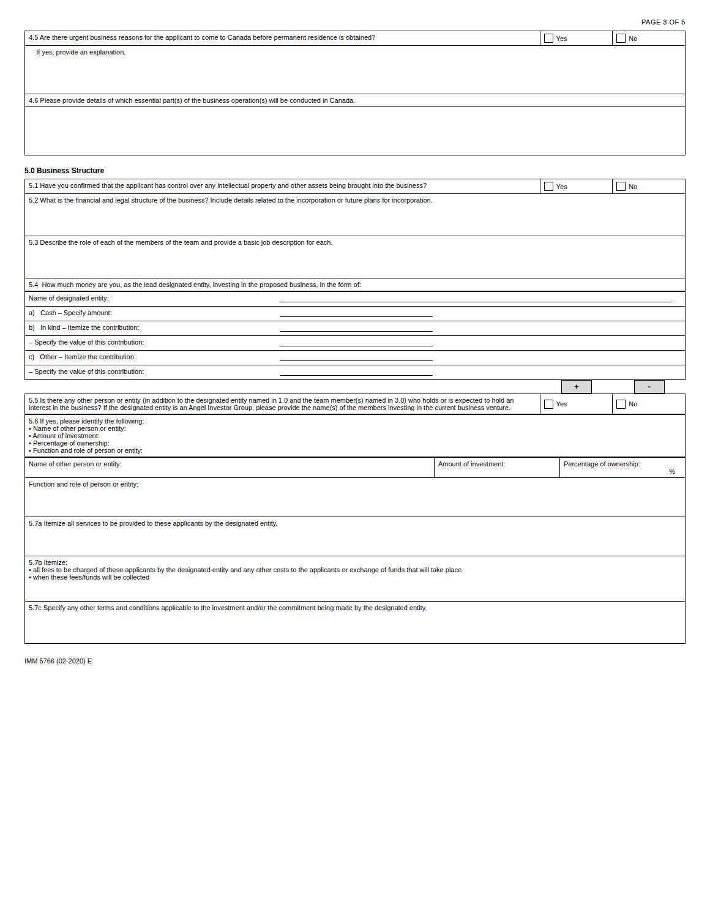PAGE 3 OF 5
| 4.5 Are there urgent business reasons for the applicant to come to Canada before permanent residence is obtained? | Yes | No |
| If yes, provide an explanation. |
| 4.6 Please provide details of which essential part(s) of the business operation(s) will be conducted in Canada. |
5.0 Business Structure
| 5.1 Have you confirmed that the applicant has control over any intellectual property and other assets being brought into the business? | Yes | No |
| 5.2 What is the financial and legal structure of the business? Include details related to the incorporation or future plans for incorporation. |
| 5.3 Describe the role of each of the members of the team and provide a basic job description for each. |
| 5.4 How much money are you, as the lead designated entity, investing in the proposed business, in the form of: |
| Name of designated entity: | |
| a) Cash – Specify amount: | |
| b) In kind – Itemize the contribution: | |
| – Specify the value of this contribution: | |
| c) Other – Itemize the contribution: | |
| – Specify the value of this contribution: | |
| | + | - |
| 5.5 Is there any other person or entity (in addition to the designated entity named in 1.0 and the team member(s) named in 3.0) who holds or is expected to hold an interest in the business? If the designated entity is an Angel Investor Group, please provide the name(s) of the members investing in the current business venture. | Yes | No |
| 5.6 If yes, please identify the following: • Name of other person or entity: • Amount of investment: • Percentage of ownership: • Function and role of person or entity: |
| Name of other person or entity: | Amount of investment: | Percentage of ownership: % |
| Function and role of person or entity: |
| 5.7a Itemize all services to be provided to these applicants by the designated entity. |
| 5.7b Itemize: • all fees to be charged of these applicants by the designated entity and any other costs to the applicants or exchange of funds that will take place • when these fees/funds will be collected |
| 5.7c Specify any other terms and conditions applicable to the investment and/or the commitment being made by the designated entity. |
IMM 5766 (02-2020) E